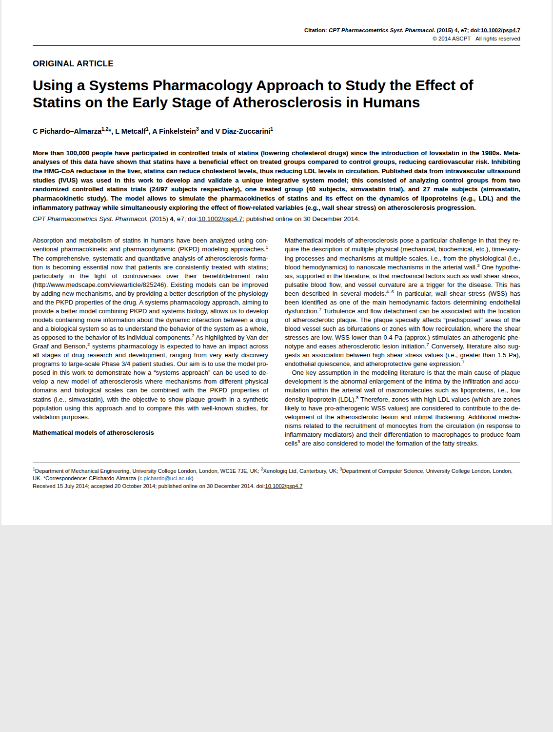Citation: CPT Pharmacometrics Syst. Pharmacol. (2015) 4, e7; doi:10.1002/psp4.7
© 2014 ASCPT All rights reserved
ORIGINAL ARTICLE
Using a Systems Pharmacology Approach to Study the Effect of Statins on the Early Stage of Atherosclerosis in Humans
C Pichardo–Almarza1,2*, L Metcalf1, A Finkelstein3 and V Diaz-Zuccarini1
More than 100,000 people have participated in controlled trials of statins (lowering cholesterol drugs) since the introduction of lovastatin in the 1980s. Meta-analyses of this data have shown that statins have a beneficial effect on treated groups compared to control groups, reducing cardiovascular risk. Inhibiting the HMG-CoA reductase in the liver, statins can reduce cholesterol levels, thus reducing LDL levels in circulation. Published data from intravascular ultrasound studies (IVUS) was used in this work to develop and validate a unique integrative system model; this consisted of analyzing control groups from two randomized controlled statins trials (24/97 subjects respectively), one treated group (40 subjects, simvastatin trial), and 27 male subjects (simvastatin, pharmacokinetic study). The model allows to simulate the pharmacokinetics of statins and its effect on the dynamics of lipoproteins (e.g., LDL) and the inflammatory pathway while simultaneously exploring the effect of flow-related variables (e.g., wall shear stress) on atherosclerosis progression.
CPT Pharmacometrics Syst. Pharmacol. (2015) 4, e7; doi:10.1002/psp4.7; published online on 30 December 2014.
Absorption and metabolism of statins in humans have been analyzed using conventional pharmacokinetic and pharmacodynamic (PKPD) modeling approaches.1 The comprehensive, systematic and quantitative analysis of atherosclerosis formation is becoming essential now that patients are consistently treated with statins; particularly in the light of controversies over their benefit/detriment ratio (http://www.medscape.com/viewarticle/825246). Existing models can be improved by adding new mechanisms, and by providing a better description of the physiology and the PKPD properties of the drug. A systems pharmacology approach, aiming to provide a better model combining PKPD and systems biology, allows us to develop models containing more information about the dynamic interaction between a drug and a biological system so as to understand the behavior of the system as a whole, as opposed to the behavior of its individual components.2 As highlighted by Van der Graaf and Benson,2 systems pharmacology is expected to have an impact across all stages of drug research and development, ranging from very early discovery programs to large-scale Phase 3/4 patient studies. Our aim is to use the model proposed in this work to demonstrate how a “systems approach” can be used to develop a new model of atherosclerosis where mechanisms from different physical domains and biological scales can be combined with the PKPD properties of statins (i.e., simvastatin), with the objective to show plaque growth in a synthetic population using this approach and to compare this with well-known studies, for validation purposes.
Mathematical models of atherosclerosis
Mathematical models of atherosclerosis pose a particular challenge in that they require the description of multiple physical (mechanical, biochemical, etc.), time-varying processes and mechanisms at multiple scales, i.e., from the physiological (i.e., blood hemodynamics) to nanoscale mechanisms in the arterial wall.3 One hypothesis, supported in the literature, is that mechanical factors such as wall shear stress, pulsatile blood flow, and vessel curvature are a trigger for the disease. This has been described in several models.4–6 In particular, wall shear stress (WSS) has been identified as one of the main hemodynamic factors determining endothelial dysfunction.7 Turbulence and flow detachment can be associated with the location of atherosclerotic plaque. The plaque specially affects “predisposed” areas of the blood vessel such as bifurcations or zones with flow recirculation, where the shear stresses are low. WSS lower than 0.4 Pa (approx.) stimulates an atherogenic phenotype and eases atherosclerotic lesion initiation.7 Conversely, literature also suggests an association between high shear stress values (i.e., greater than 1.5 Pa), endothelial quiescence, and atheroprotective gene expression.7
One key assumption in the modeling literature is that the main cause of plaque development is the abnormal enlargement of the intima by the infiltration and accumulation within the arterial wall of macromolecules such as lipoproteins, i.e., low density lipoprotein (LDL).8 Therefore, zones with high LDL values (which are zones likely to have pro-atherogenic WSS values) are considered to contribute to the development of the atherosclerotic lesion and intimal thickening. Additional mechanisms related to the recruitment of monocytes from the circulation (in response to inflammatory mediators) and their differentiation to macrophages to produce foam cells9 are also considered to model the formation of the fatty streaks.
1Department of Mechanical Engineering, University College London, London, WC1E 7JE, UK; 2Xenologiq Ltd, Canterbury, UK; 3Department of Computer Science, University College London, London, UK. *Correspondence: CPichardo-Almarza (c.pichardo@ucl.ac.uk)
Received 15 July 2014; accepted 20 October 2014; published online on 30 December 2014. doi:10.1002/psp4.7